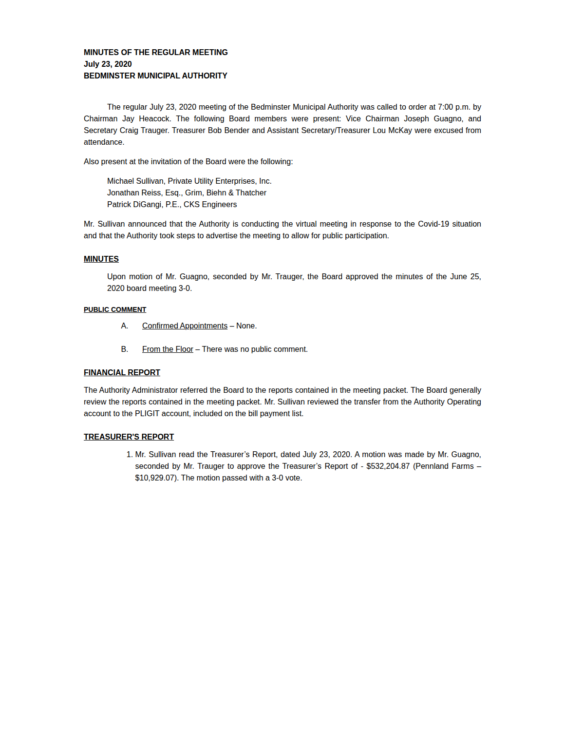MINUTES OF THE REGULAR MEETING
July 23, 2020
BEDMINSTER MUNICIPAL AUTHORITY
The regular July 23, 2020 meeting of the Bedminster Municipal Authority was called to order at 7:00 p.m. by Chairman Jay Heacock. The following Board members were present: Vice Chairman Joseph Guagno, and Secretary Craig Trauger. Treasurer Bob Bender and Assistant Secretary/Treasurer Lou McKay were excused from attendance.
Also present at the invitation of the Board were the following:
Michael Sullivan, Private Utility Enterprises, Inc.
Jonathan Reiss, Esq., Grim, Biehn & Thatcher
Patrick DiGangi, P.E., CKS Engineers
Mr. Sullivan announced that the Authority is conducting the virtual meeting in response to the Covid-19 situation and that the Authority took steps to advertise the meeting to allow for public participation.
MINUTES
Upon motion of Mr. Guagno, seconded by Mr. Trauger, the Board approved the minutes of the June 25, 2020 board meeting 3-0.
PUBLIC COMMENT
Confirmed Appointments – None.
From the Floor – There was no public comment.
FINANCIAL REPORT
The Authority Administrator referred the Board to the reports contained in the meeting packet. The Board generally review the reports contained in the meeting packet. Mr. Sullivan reviewed the transfer from the Authority Operating account to the PLIGIT account, included on the bill payment list.
TREASURER'S REPORT
Mr. Sullivan read the Treasurer’s Report, dated July 23, 2020. A motion was made by Mr. Guagno, seconded by Mr. Trauger to approve the Treasurer’s Report of - $532,204.87 (Pennland Farms – $10,929.07). The motion passed with a 3-0 vote.